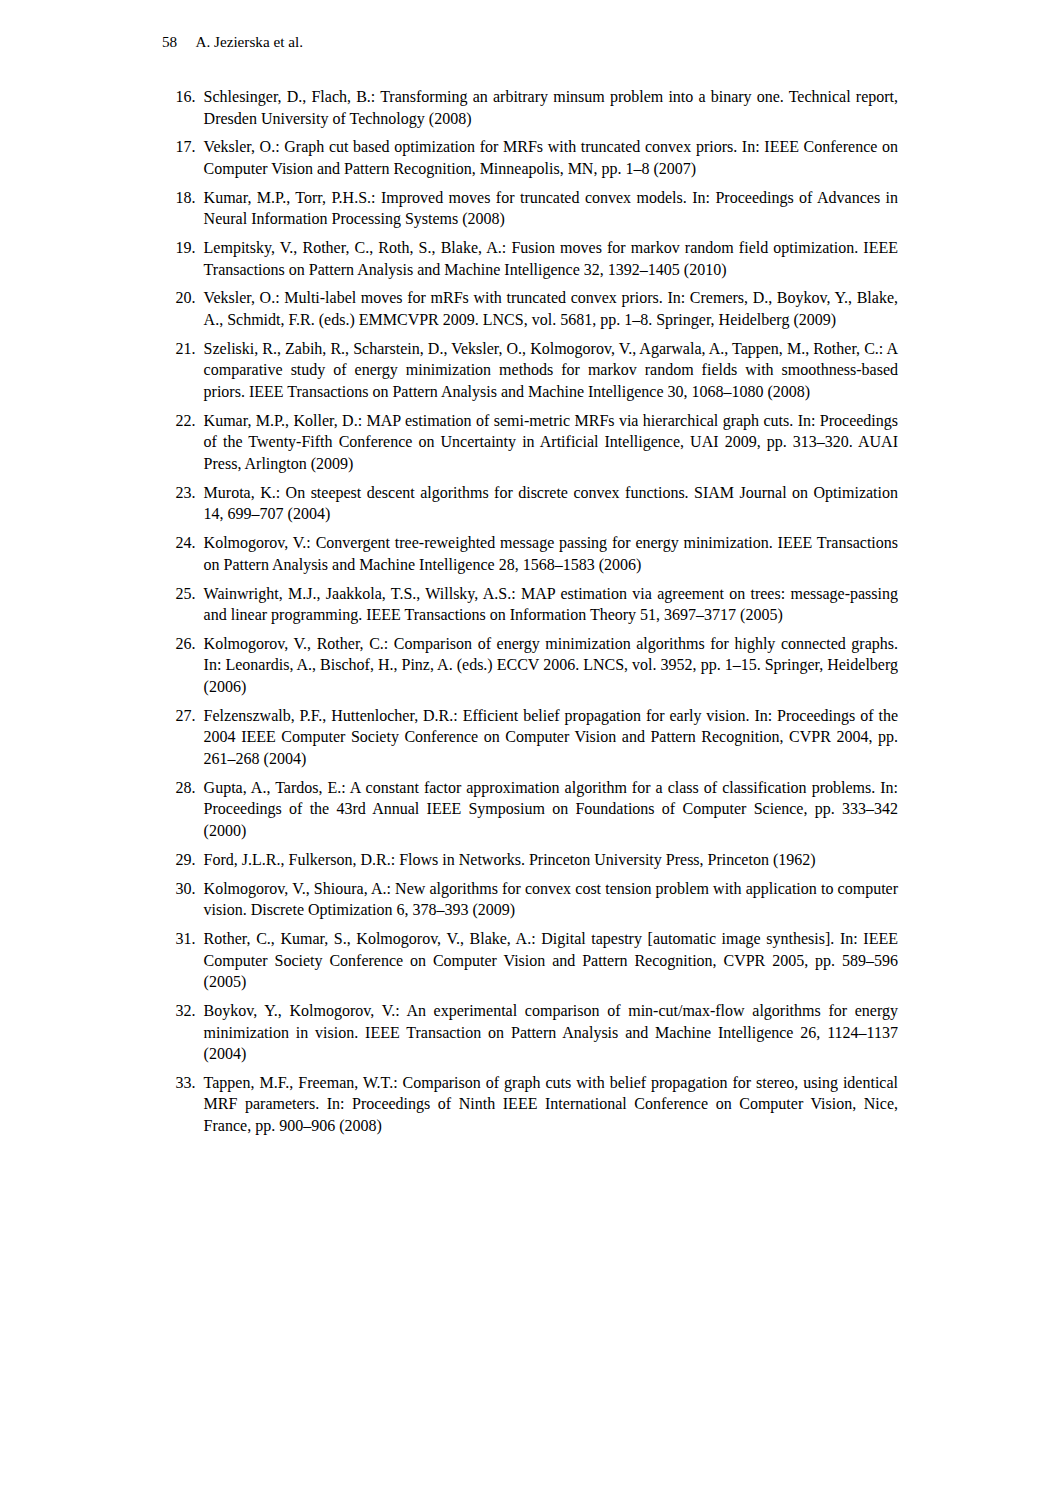58 A. Jezierska et al.
Schlesinger, D., Flach, B.: Transforming an arbitrary minsum problem into a binary one. Technical report, Dresden University of Technology (2008)
Veksler, O.: Graph cut based optimization for MRFs with truncated convex priors. In: IEEE Conference on Computer Vision and Pattern Recognition, Minneapolis, MN, pp. 1–8 (2007)
Kumar, M.P., Torr, P.H.S.: Improved moves for truncated convex models. In: Proceedings of Advances in Neural Information Processing Systems (2008)
Lempitsky, V., Rother, C., Roth, S., Blake, A.: Fusion moves for markov random field optimization. IEEE Transactions on Pattern Analysis and Machine Intelligence 32, 1392–1405 (2010)
Veksler, O.: Multi-label moves for mRFs with truncated convex priors. In: Cremers, D., Boykov, Y., Blake, A., Schmidt, F.R. (eds.) EMMCVPR 2009. LNCS, vol. 5681, pp. 1–8. Springer, Heidelberg (2009)
Szeliski, R., Zabih, R., Scharstein, D., Veksler, O., Kolmogorov, V., Agarwala, A., Tappen, M., Rother, C.: A comparative study of energy minimization methods for markov random fields with smoothness-based priors. IEEE Transactions on Pattern Analysis and Machine Intelligence 30, 1068–1080 (2008)
Kumar, M.P., Koller, D.: MAP estimation of semi-metric MRFs via hierarchical graph cuts. In: Proceedings of the Twenty-Fifth Conference on Uncertainty in Artificial Intelligence, UAI 2009, pp. 313–320. AUAI Press, Arlington (2009)
Murota, K.: On steepest descent algorithms for discrete convex functions. SIAM Journal on Optimization 14, 699–707 (2004)
Kolmogorov, V.: Convergent tree-reweighted message passing for energy minimization. IEEE Transactions on Pattern Analysis and Machine Intelligence 28, 1568–1583 (2006)
Wainwright, M.J., Jaakkola, T.S., Willsky, A.S.: MAP estimation via agreement on trees: message-passing and linear programming. IEEE Transactions on Information Theory 51, 3697–3717 (2005)
Kolmogorov, V., Rother, C.: Comparison of energy minimization algorithms for highly connected graphs. In: Leonardis, A., Bischof, H., Pinz, A. (eds.) ECCV 2006. LNCS, vol. 3952, pp. 1–15. Springer, Heidelberg (2006)
Felzenszwalb, P.F., Huttenlocher, D.R.: Efficient belief propagation for early vision. In: Proceedings of the 2004 IEEE Computer Society Conference on Computer Vision and Pattern Recognition, CVPR 2004, pp. 261–268 (2004)
Gupta, A., Tardos, E.: A constant factor approximation algorithm for a class of classification problems. In: Proceedings of the 43rd Annual IEEE Symposium on Foundations of Computer Science, pp. 333–342 (2000)
Ford, J.L.R., Fulkerson, D.R.: Flows in Networks. Princeton University Press, Princeton (1962)
Kolmogorov, V., Shioura, A.: New algorithms for convex cost tension problem with application to computer vision. Discrete Optimization 6, 378–393 (2009)
Rother, C., Kumar, S., Kolmogorov, V., Blake, A.: Digital tapestry [automatic image synthesis]. In: IEEE Computer Society Conference on Computer Vision and Pattern Recognition, CVPR 2005, pp. 589–596 (2005)
Boykov, Y., Kolmogorov, V.: An experimental comparison of min-cut/max-flow algorithms for energy minimization in vision. IEEE Transaction on Pattern Analysis and Machine Intelligence 26, 1124–1137 (2004)
Tappen, M.F., Freeman, W.T.: Comparison of graph cuts with belief propagation for stereo, using identical MRF parameters. In: Proceedings of Ninth IEEE International Conference on Computer Vision, Nice, France, pp. 900–906 (2008)